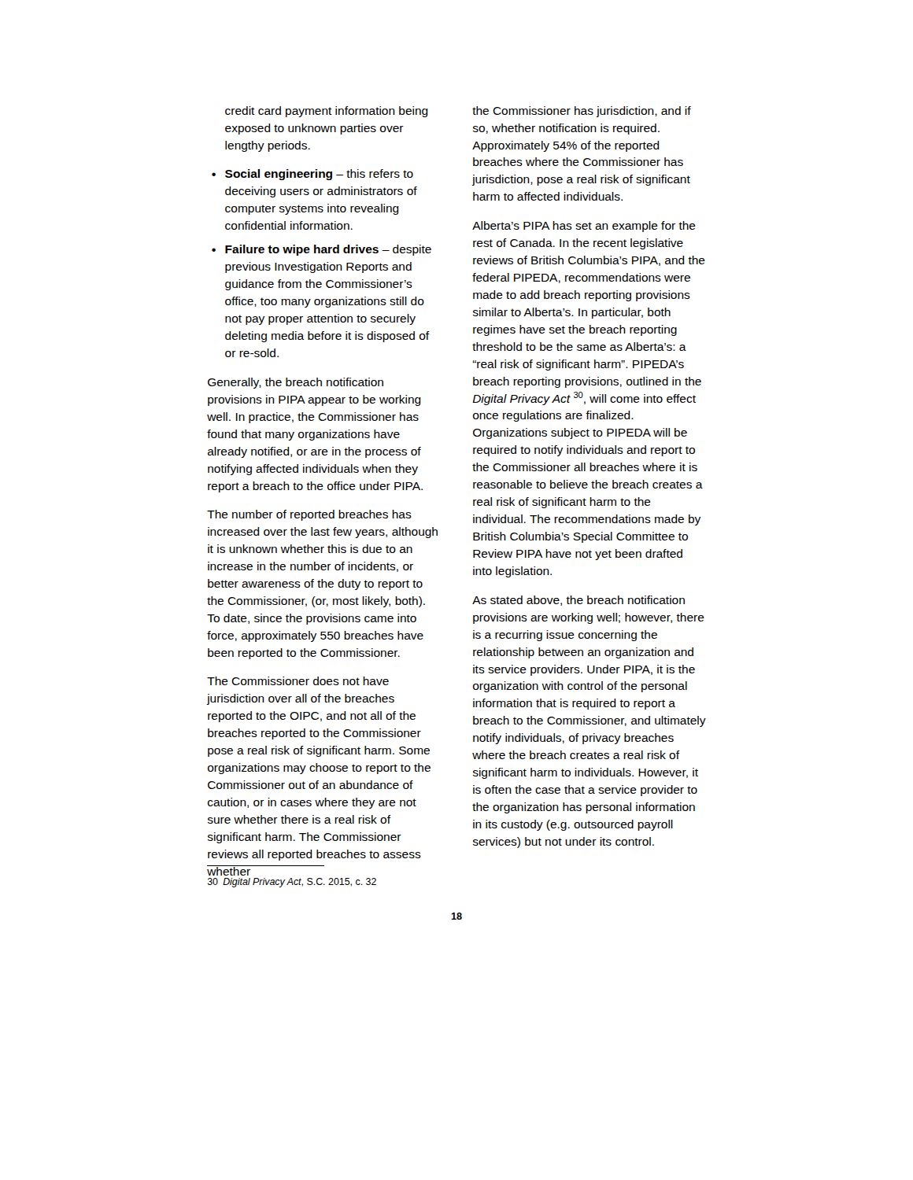credit card payment information being exposed to unknown parties over lengthy periods.
Social engineering – this refers to deceiving users or administrators of computer systems into revealing confidential information.
Failure to wipe hard drives – despite previous Investigation Reports and guidance from the Commissioner’s office, too many organizations still do not pay proper attention to securely deleting media before it is disposed of or re-sold.
Generally, the breach notification provisions in PIPA appear to be working well. In practice, the Commissioner has found that many organizations have already notified, or are in the process of notifying affected individuals when they report a breach to the office under PIPA.
The number of reported breaches has increased over the last few years, although it is unknown whether this is due to an increase in the number of incidents, or better awareness of the duty to report to the Commissioner, (or, most likely, both). To date, since the provisions came into force, approximately 550 breaches have been reported to the Commissioner.
The Commissioner does not have jurisdiction over all of the breaches reported to the OIPC, and not all of the breaches reported to the Commissioner pose a real risk of significant harm. Some organizations may choose to report to the Commissioner out of an abundance of caution, or in cases where they are not sure whether there is a real risk of significant harm. The Commissioner reviews all reported breaches to assess whether
the Commissioner has jurisdiction, and if so, whether notification is required. Approximately 54% of the reported breaches where the Commissioner has jurisdiction, pose a real risk of significant harm to affected individuals.
Alberta’s PIPA has set an example for the rest of Canada. In the recent legislative reviews of British Columbia’s PIPA, and the federal PIPEDA, recommendations were made to add breach reporting provisions similar to Alberta’s. In particular, both regimes have set the breach reporting threshold to be the same as Alberta’s: a “real risk of significant harm”. PIPEDA’s breach reporting provisions, outlined in the Digital Privacy Act 30, will come into effect once regulations are finalized. Organizations subject to PIPEDA will be required to notify individuals and report to the Commissioner all breaches where it is reasonable to believe the breach creates a real risk of significant harm to the individual. The recommendations made by British Columbia’s Special Committee to Review PIPA have not yet been drafted into legislation.
As stated above, the breach notification provisions are working well; however, there is a recurring issue concerning the relationship between an organization and its service providers. Under PIPA, it is the organization with control of the personal information that is required to report a breach to the Commissioner, and ultimately notify individuals, of privacy breaches where the breach creates a real risk of significant harm to individuals. However, it is often the case that a service provider to the organization has personal information in its custody (e.g. outsourced payroll services) but not under its control.
30 Digital Privacy Act, S.C. 2015, c. 32
18